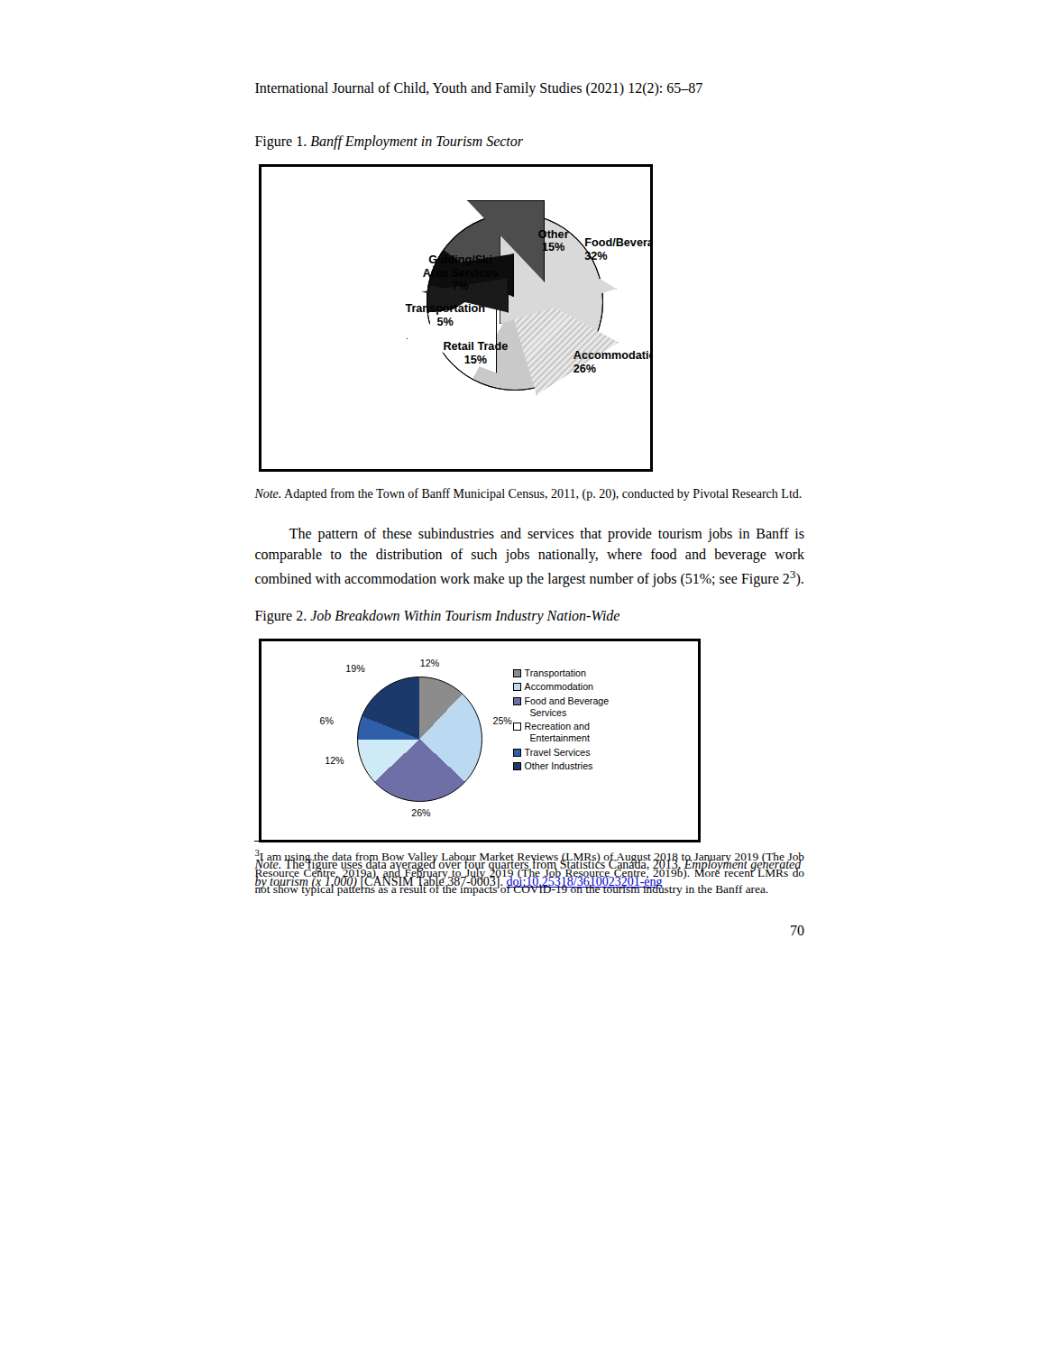International Journal of Child, Youth and Family Studies (2021) 12(2): 65–87
Figure 1. Banff Employment in Tourism Sector
Guiding/Ski
Area Services
7%
Transportation
5%
Retail Trade
15%
Other
15%
Food/Beverage
32%
Accommodation
26%
Note. Adapted from the Town of Banff Municipal Census, 2011, (p. 20), conducted by Pivotal Research Ltd.
The pattern of these subindustries and services that provide tourism jobs in Banff is comparable to the distribution of such jobs nationally, where food and beverage work combined with accommodation work make up the largest number of jobs (51%; see Figure 23).
Figure 2. Job Breakdown Within Tourism Industry Nation-Wide
12%
25%
26%
12%
6%
19%
Transportation
Accommodation
Food and Beverage
Services
Recreation and
Entertainment
Travel Services
Other Industries
Note. The figure uses data averaged over four quarters from Statistics Canada, 2013, Employment generated by tourism (x 1,000) [CANSIM Table 387-0003]. doi:10.25318/3610023201-eng
3I am using the data from Bow Valley Labour Market Reviews (LMRs) of August 2018 to January 2019 (The Job Resource Centre, 2019a), and February to July 2019 (The Job Resource Centre, 2019b). More recent LMRs do not show typical patterns as a result of the impacts of COVID-19 on the tourism industry in the Banff area.
70